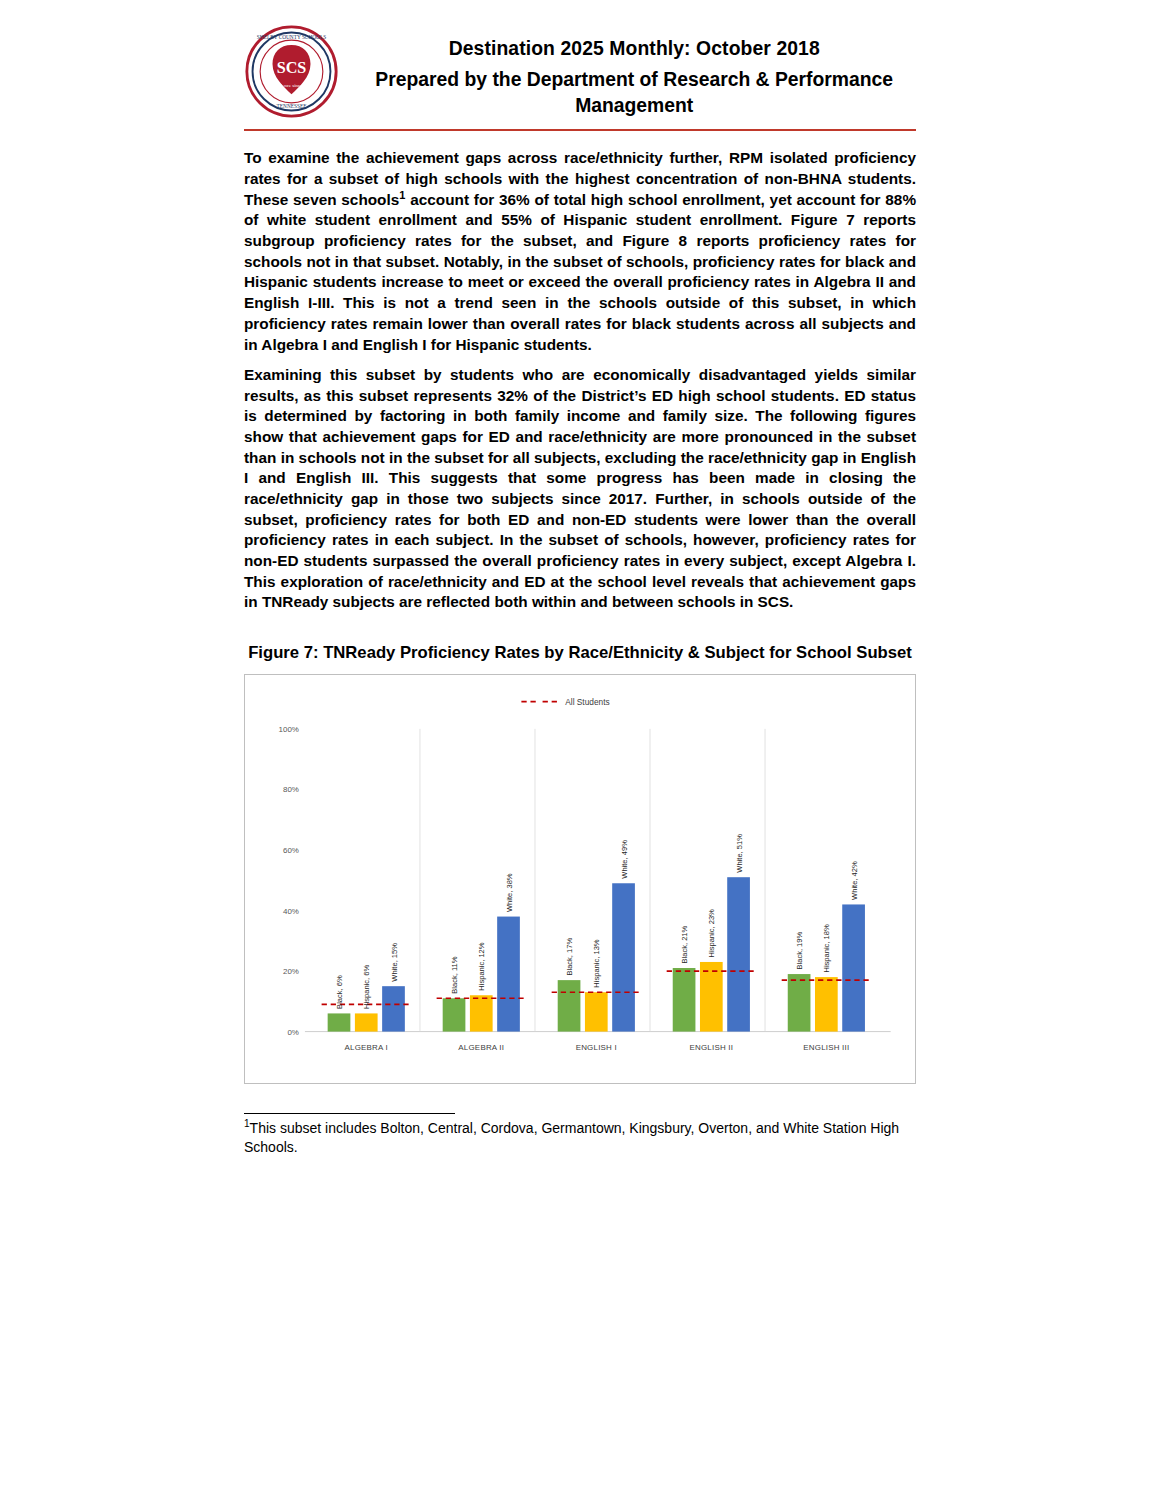SCS Excellence since 1867 SHELBY COUNTY SCHOOLS TENNESSEE
Destination 2025 Monthly: October 2018
Prepared by the Department of Research & Performance Management
To examine the achievement gaps across race/ethnicity further, RPM isolated proficiency rates for a subset of high schools with the highest concentration of non-BHNA students. These seven schools1 account for 36% of total high school enrollment, yet account for 88% of white student enrollment and 55% of Hispanic student enrollment. Figure 7 reports subgroup proficiency rates for the subset, and Figure 8 reports proficiency rates for schools not in that subset. Notably, in the subset of schools, proficiency rates for black and Hispanic students increase to meet or exceed the overall proficiency rates in Algebra II and English I-III. This is not a trend seen in the schools outside of this subset, in which proficiency rates remain lower than overall rates for black students across all subjects and in Algebra I and English I for Hispanic students.
Examining this subset by students who are economically disadvantaged yields similar results, as this subset represents 32% of the District’s ED high school students. ED status is determined by factoring in both family income and family size. The following figures show that achievement gaps for ED and race/ethnicity are more pronounced in the subset than in schools not in the subset for all subjects, excluding the race/ethnicity gap in English I and English III. This suggests that some progress has been made in closing the race/ethnicity gap in those two subjects since 2017. Further, in schools outside of the subset, proficiency rates for both ED and non-ED students were lower than the overall proficiency rates in each subject. In the subset of schools, however, proficiency rates for non-ED students surpassed the overall proficiency rates in every subject, except Algebra I. This exploration of race/ethnicity and ED at the school level reveals that achievement gaps in TNReady subjects are reflected both within and between schools in SCS.
Figure 7: TNReady Proficiency Rates by Race/Ethnicity & Subject for School Subset
All Students 100% 80% 60% 40% 20% 0% Black, 6% Hispanic, 6% White, 15% ALGEBRA I Black, 11% Hispanic, 12% White, 38% ALGEBRA II Black, 17% Hispanic, 13% White, 49% ENGLISH I Black, 21% Hispanic, 23% White, 51% ENGLISH II Black, 19% Hispanic, 18% White, 42% ENGLISH III
1This subset includes Bolton, Central, Cordova, Germantown, Kingsbury, Overton, and White Station High Schools.